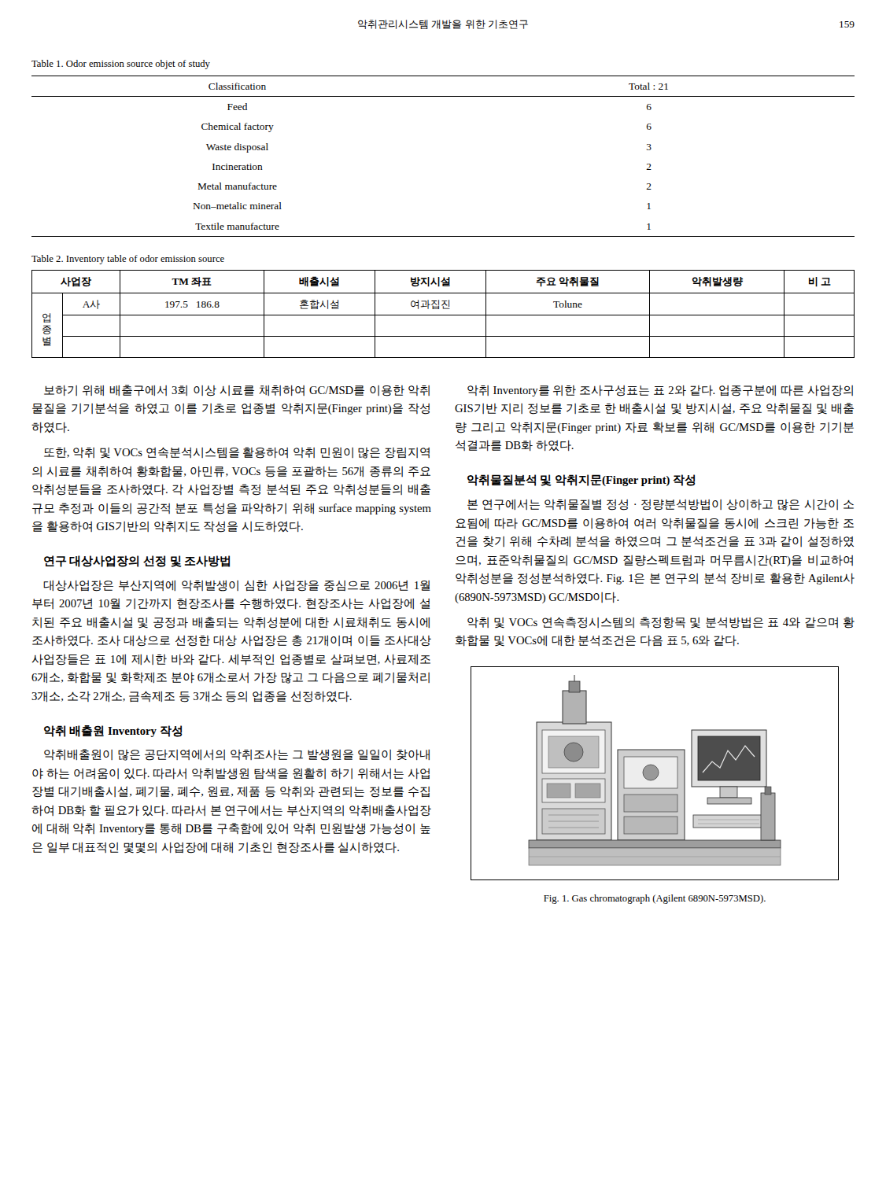악취관리시스템 개발을 위한 기초연구 159
Table 1. Odor emission source objet of study
| Classification | Total : 21 |
| --- | --- |
| Feed | 6 |
| Chemical factory | 6 |
| Waste disposal | 3 |
| Incineration | 2 |
| Metal manufacture | 2 |
| Non–metalic mineral | 1 |
| Textile manufacture | 1 |
Table 2. Inventory table of odor emission source
| 사업장 | TM 좌표 | 배출시설 | 방지시설 | 주요 악취물질 | 악취발생량 | 비 고 |
| --- | --- | --- | --- | --- | --- | --- |
| 업종별 | A사 | 197.5 186.8 | 혼합시설 | 여과집진 | Tolune | | |
보하기 위해 배출구에서 3회 이상 시료를 채취하여 GC/MSD를 이용한 악취물질을 기기분석을 하였고 이를 기초로 업종별 악취지문(Finger print)을 작성하였다.
또한, 악취 및 VOCs 연속분석시스템을 활용하여 악취 민원이 많은 장림지역의 시료를 채취하여 황화합물, 아민류, VOCs 등을 포괄하는 56개 종류의 주요 악취성분들을 조사하였다. 각 사업장별 측정 분석된 주요 악취성분들의 배출규모 추정과 이들의 공간적 분포 특성을 파악하기 위해 surface mapping system을 활용하여 GIS기반의 악취지도 작성을 시도하였다.
연구 대상사업장의 선정 및 조사방법
대상사업장은 부산지역에 악취발생이 심한 사업장을 중심으로 2006년 1월부터 2007년 10월 기간까지 현장조사를 수행하였다. 현장조사는 사업장에 설치된 주요 배출시설 및 공정과 배출되는 악취성분에 대한 시료채취도 동시에 조사하였다. 조사 대상으로 선정한 대상 사업장은 총 21개이며 이들 조사대상사업장들은 표 1에 제시한 바와 같다. 세부적인 업종별로 살펴보면, 사료제조 6개소, 화합물 및 화학제조 분야 6개소로서 가장 많고 그 다음으로 폐기물처리 3개소, 소각 2개소, 금속제조 등 3개소 등의 업종을 선정하였다.
악취 배출원 Inventory 작성
악취배출원이 많은 공단지역에서의 악취조사는 그 발생원을 일일이 찾아내야 하는 어려움이 있다. 따라서 악취발생원 탐색을 원활히 하기 위해서는 사업장별 대기배출시설, 폐기물, 폐수, 원료, 제품 등 악취와 관련되는 정보를 수집하여 DB화 할 필요가 있다. 따라서 본 연구에서는 부산지역의 악취배출사업장에 대해 악취 Inventory를 통해 DB를 구축함에 있어 악취 민원발생 가능성이 높은 일부 대표적인 몇몇의 사업장에 대해 기초인 현장조사를 실시하였다.
악취 Inventory를 위한 조사구성표는 표 2와 같다. 업종구분에 따른 사업장의 GIS기반 지리 정보를 기초로 한 배출시설 및 방지시설, 주요 악취물질 및 배출량 그리고 악취지문(Finger print) 자료 확보를 위해 GC/MSD를 이용한 기기분석결과를 DB화 하였다.
악취물질분석 및 악취지문(Finger print) 작성
본 연구에서는 악취물질별 정성 · 정량분석방법이 상이하고 많은 시간이 소요됨에 따라 GC/MSD를 이용하여 여러 악취물질을 동시에 스크린 가능한 조건을 찾기 위해 수차례 분석을 하였으며 그 분석조건을 표 3과 같이 설정하였으며, 표준악취물질의 GC/MSD 질량스펙트럼과 머무름시간(RT)을 비교하여 악취성분을 정성분석하였다. Fig. 1은 본 연구의 분석 장비로 활용한 Agilent사(6890N-5973MSD) GC/MSD이다.
악취 및 VOCs 연속측정시스템의 측정항목 및 분석방법은 표 4와 같으며 황화합물 및 VOCs에 대한 분석조건은 다음 표 5, 6와 같다.
Fig. 1. Gas chromatograph (Agilent 6890N-5973MSD).